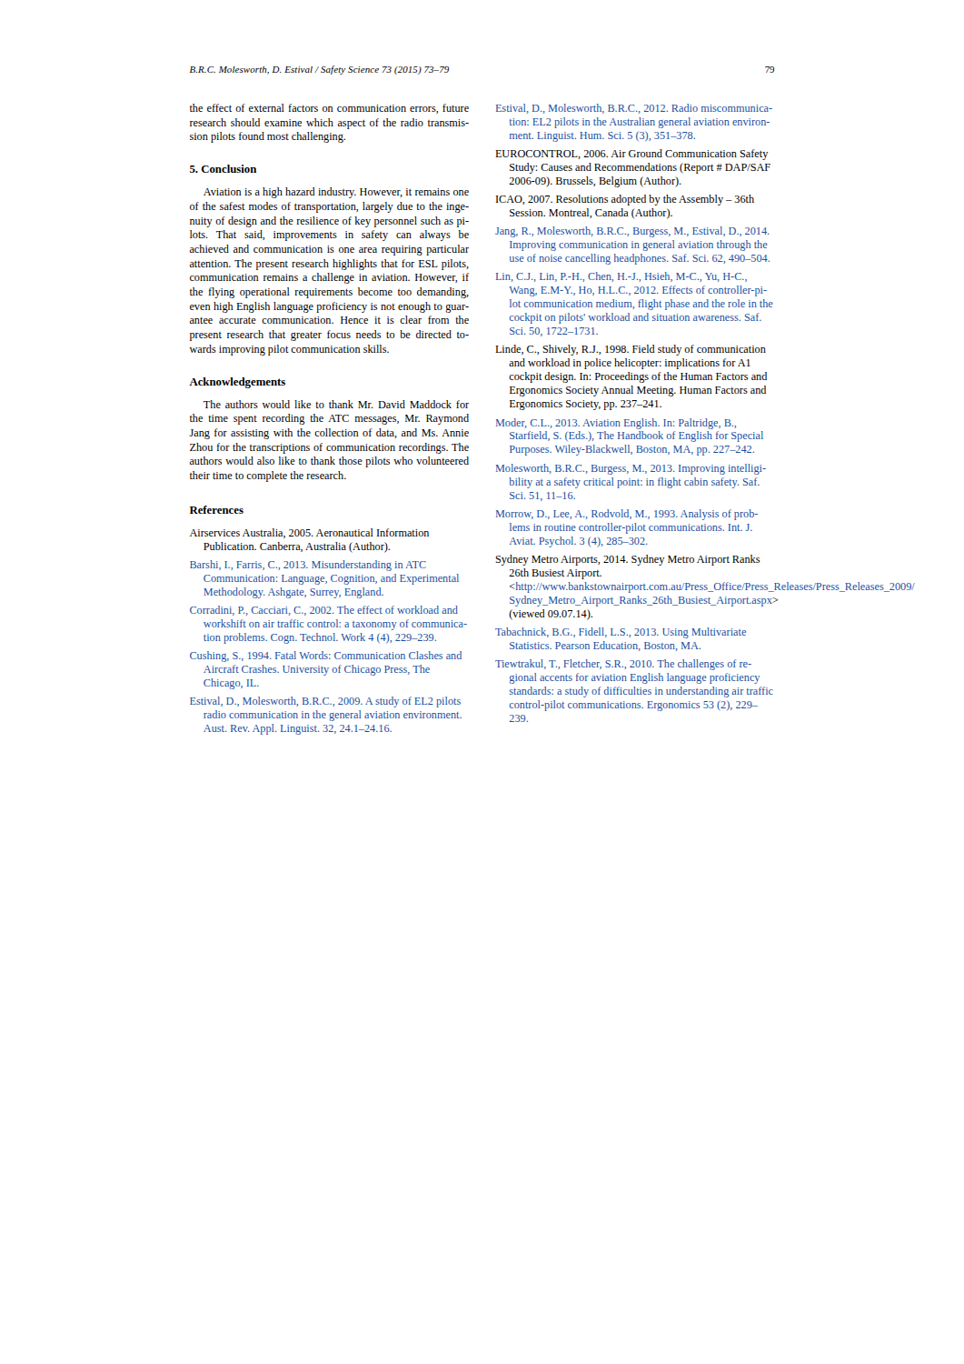B.R.C. Molesworth, D. Estival / Safety Science 73 (2015) 73–79
79
the effect of external factors on communication errors, future research should examine which aspect of the radio transmission pilots found most challenging.
5. Conclusion
Aviation is a high hazard industry. However, it remains one of the safest modes of transportation, largely due to the ingenuity of design and the resilience of key personnel such as pilots. That said, improvements in safety can always be achieved and communication is one area requiring particular attention. The present research highlights that for ESL pilots, communication remains a challenge in aviation. However, if the flying operational requirements become too demanding, even high English language proficiency is not enough to guarantee accurate communication. Hence it is clear from the present research that greater focus needs to be directed towards improving pilot communication skills.
Acknowledgements
The authors would like to thank Mr. David Maddock for the time spent recording the ATC messages, Mr. Raymond Jang for assisting with the collection of data, and Ms. Annie Zhou for the transcriptions of communication recordings. The authors would also like to thank those pilots who volunteered their time to complete the research.
References
Airservices Australia, 2005. Aeronautical Information Publication. Canberra, Australia (Author).
Barshi, I., Farris, C., 2013. Misunderstanding in ATC Communication: Language, Cognition, and Experimental Methodology. Ashgate, Surrey, England.
Corradini, P., Cacciari, C., 2002. The effect of workload and workshift on air traffic control: a taxonomy of communication problems. Cogn. Technol. Work 4 (4), 229–239.
Cushing, S., 1994. Fatal Words: Communication Clashes and Aircraft Crashes. University of Chicago Press, The Chicago, IL.
Estival, D., Molesworth, B.R.C., 2009. A study of EL2 pilots radio communication in the general aviation environment. Aust. Rev. Appl. Linguist. 32, 24.1–24.16.
Estival, D., Molesworth, B.R.C., 2012. Radio miscommunication: EL2 pilots in the Australian general aviation environment. Linguist. Hum. Sci. 5 (3), 351–378.
EUROCONTROL, 2006. Air Ground Communication Safety Study: Causes and Recommendations (Report # DAP/SAF 2006-09). Brussels, Belgium (Author).
ICAO, 2007. Resolutions adopted by the Assembly – 36th Session. Montreal, Canada (Author).
Jang, R., Molesworth, B.R.C., Burgess, M., Estival, D., 2014. Improving communication in general aviation through the use of noise cancelling headphones. Saf. Sci. 62, 490–504.
Lin, C.J., Lin, P.-H., Chen, H.-J., Hsieh, M-C., Yu, H-C., Wang, E.M-Y., Ho, H.L.C., 2012. Effects of controller-pilot communication medium, flight phase and the role in the cockpit on pilots' workload and situation awareness. Saf. Sci. 50, 1722–1731.
Linde, C., Shively, R.J., 1998. Field study of communication and workload in police helicopter: implications for A1 cockpit design. In: Proceedings of the Human Factors and Ergonomics Society Annual Meeting. Human Factors and Ergonomics Society, pp. 237–241.
Moder, C.L., 2013. Aviation English. In: Paltridge, B., Starfield, S. (Eds.), The Handbook of English for Special Purposes. Wiley-Blackwell, Boston, MA, pp. 227–242.
Molesworth, B.R.C., Burgess, M., 2013. Improving intelligibility at a safety critical point: in flight cabin safety. Saf. Sci. 51, 11–16.
Morrow, D., Lee, A., Rodvold, M., 1993. Analysis of problems in routine controller-pilot communications. Int. J. Aviat. Psychol. 3 (4), 285–302.
Sydney Metro Airports, 2014. Sydney Metro Airport Ranks 26th Busiest Airport. <http://www.bankstownairport.com.au/Press_Office/Press_Releases/Press_Releases_2009/
Sydney_Metro_Airport_Ranks_26th_Busiest_Airport.aspx> (viewed 09.07.14).
Tabachnick, B.G., Fidell, L.S., 2013. Using Multivariate Statistics. Pearson Education, Boston, MA.
Tiewtrakul, T., Fletcher, S.R., 2010. The challenges of regional accents for aviation English language proficiency standards: a study of difficulties in understanding air traffic control-pilot communications. Ergonomics 53 (2), 229–239.